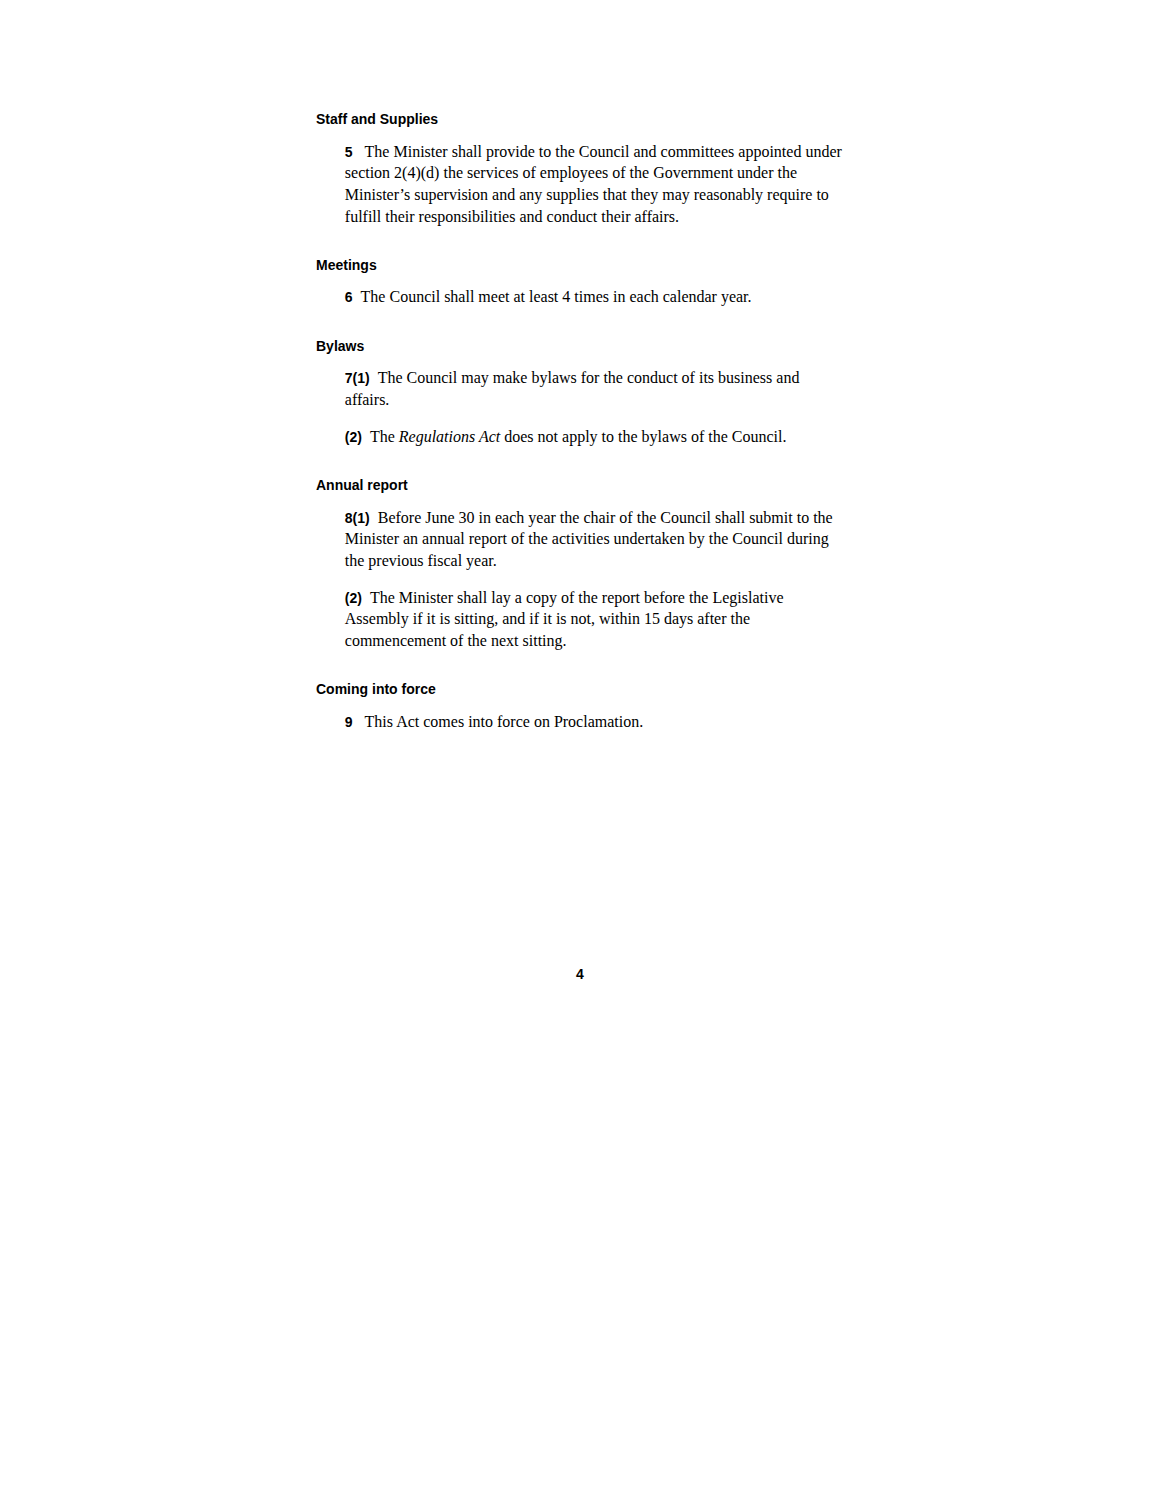Staff and Supplies
5 The Minister shall provide to the Council and committees appointed under section 2(4)(d) the services of employees of the Government under the Minister’s supervision and any supplies that they may reasonably require to fulfill their responsibilities and conduct their affairs.
Meetings
6 The Council shall meet at least 4 times in each calendar year.
Bylaws
7(1) The Council may make bylaws for the conduct of its business and affairs.
(2) The Regulations Act does not apply to the bylaws of the Council.
Annual report
8(1) Before June 30 in each year the chair of the Council shall submit to the Minister an annual report of the activities undertaken by the Council during the previous fiscal year.
(2) The Minister shall lay a copy of the report before the Legislative Assembly if it is sitting, and if it is not, within 15 days after the commencement of the next sitting.
Coming into force
9 This Act comes into force on Proclamation.
4